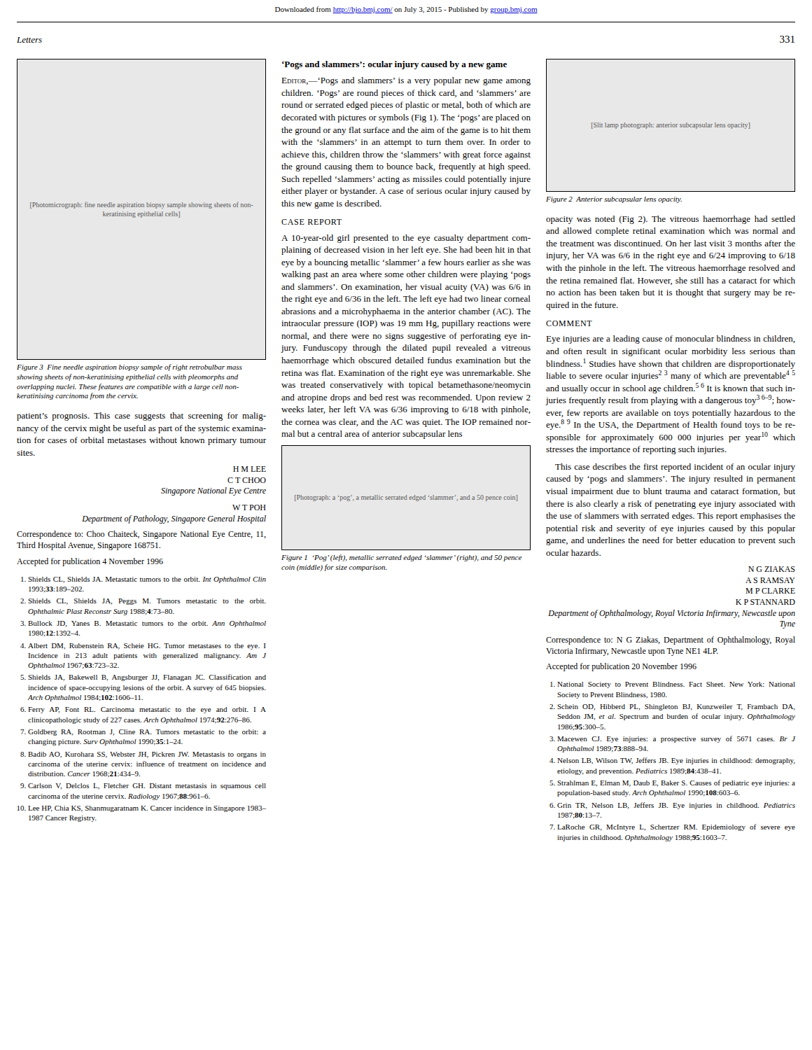Downloaded from http://bjo.bmj.com/ on July 3, 2015 - Published by group.bmj.com
Letters 331
[Photomicrograph: fine needle aspiration biopsy sample showing sheets of non-keratinising epithelial cells]
Figure 3 Fine needle aspiration biopsy sample of right retrobulbar mass showing sheets of non-keratinising epithelial cells with pleomorphs and overlapping nuclei. These features are compatible with a large cell non-keratinising carcinoma from the cervix.
patient’s prognosis. This case suggests that screening for malignancy of the cervix might be useful as part of the systemic examination for cases of orbital metastases without known primary tumour sites.
H M LEE
C T CHOO
Singapore National Eye Centre
W T POH
Department of Pathology, Singapore General Hospital
Correspondence to: Choo Chaiteck, Singapore National Eye Centre, 11, Third Hospital Avenue, Singapore 168751.
Accepted for publication 4 November 1996
Shields CL, Shields JA. Metastatic tumors to the orbit. Int Ophthalmol Clin 1993;33:189–202.
Shields CL, Shields JA, Peggs M. Tumors metastatic to the orbit. Ophthalmic Plast Reconstr Surg 1988;4:73–80.
Bullock JD, Yanes B. Metastatic tumors to the orbit. Ann Ophthalmol 1980;12:1392–4.
Albert DM, Rubenstein RA, Scheie HG. Tumor metastases to the eye. I Incidence in 213 adult patients with generalized malignancy. Am J Ophthalmol 1967;63:723–32.
Shields JA, Bakewell B, Angsburger JJ, Flanagan JC. Classification and incidence of space-occupying lesions of the orbit. A survey of 645 biopsies. Arch Ophthalmol 1984;102:1606–11.
Ferry AP, Font RL. Carcinoma metastatic to the eye and orbit. I A clinicopathologic study of 227 cases. Arch Ophthalmol 1974;92:276–86.
Goldberg RA, Rootman J, Cline RA. Tumors metastatic to the orbit: a changing picture. Surv Ophthalmol 1990;35:1–24.
Badib AO, Kurohara SS, Webster JH, Pickren JW. Metastasis to organs in carcinoma of the uterine cervix: influence of treatment on incidence and distribution. Cancer 1968;21:434–9.
Carlson V, Delclos L, Fletcher GH. Distant metastasis in squamous cell carcinoma of the uterine cervix. Radiology 1967;88:961–6.
Lee HP, Chia KS, Shanmugaratnam K. Cancer incidence in Singapore 1983–1987 Cancer Registry.
‘Pogs and slammers’: ocular injury caused by a new game
Editor,—‘Pogs and slammers’ is a very popular new game among children. ‘Pogs’ are round pieces of thick card, and ‘slammers’ are round or serrated edged pieces of plastic or metal, both of which are decorated with pictures or symbols (Fig 1). The ‘pogs’ are placed on the ground or any flat surface and the aim of the game is to hit them with the ‘slammers’ in an attempt to turn them over. In order to achieve this, children throw the ‘slammers’ with great force against the ground causing them to bounce back, frequently at high speed. Such repelled ‘slammers’ acting as missiles could potentially injure either player or bystander. A case of serious ocular injury caused by this new game is described.
Case report
A 10-year-old girl presented to the eye casualty department complaining of decreased vision in her left eye. She had been hit in that eye by a bouncing metallic ‘slammer’ a few hours earlier as she was walking past an area where some other children were playing ‘pogs and slammers’. On examination, her visual acuity (VA) was 6/6 in the right eye and 6/36 in the left. The left eye had two linear corneal abrasions and a microhyphaema in the anterior chamber (AC). The intraocular pressure (IOP) was 19 mm Hg, pupillary reactions were normal, and there were no signs suggestive of perforating eye injury. Funduscopy through the dilated pupil revealed a vitreous haemorrhage which obscured detailed fundus examination but the retina was flat. Examination of the right eye was unremarkable. She was treated conservatively with topical betamethasone/neomycin and atropine drops and bed rest was recommended. Upon review 2 weeks later, her left VA was 6/36 improving to 6/18 with pinhole, the cornea was clear, and the AC was quiet. The IOP remained normal but a central area of anterior subcapsular lens
[Photograph: a ‘pog’, a metallic serrated edged ‘slammer’, and a 50 pence coin]
Figure 1 ‘Pog’ (left), metallic serrated edged ‘slammer’ (right), and 50 pence coin (middle) for size comparison.
[Slit lamp photograph: anterior subcapsular lens opacity]
Figure 2 Anterior subcapsular lens opacity.
opacity was noted (Fig 2). The vitreous haemorrhage had settled and allowed complete retinal examination which was normal and the treatment was discontinued. On her last visit 3 months after the injury, her VA was 6/6 in the right eye and 6/24 improving to 6/18 with the pinhole in the left. The vitreous haemorrhage resolved and the retina remained flat. However, she still has a cataract for which no action has been taken but it is thought that surgery may be required in the future.
Comment
Eye injuries are a leading cause of monocular blindness in children, and often result in significant ocular morbidity less serious than blindness.1 Studies have shown that children are disproportionately liable to severe ocular injuries2 3 many of which are preventable4 5 and usually occur in school age children.5 6 It is known that such injuries frequently result from playing with a dangerous toy3 6–9; however, few reports are available on toys potentially hazardous to the eye.8 9 In the USA, the Department of Health found toys to be responsible for approximately 600 000 injuries per year10 which stresses the importance of reporting such injuries.
This case describes the first reported incident of an ocular injury caused by ‘pogs and slammers’. The injury resulted in permanent visual impairment due to blunt trauma and cataract formation, but there is also clearly a risk of penetrating eye injury associated with the use of slammers with serrated edges. This report emphasises the potential risk and severity of eye injuries caused by this popular game, and underlines the need for better education to prevent such ocular hazards.
N G ZIAKAS
A S RAMSAY
M P CLARKE
K P STANNARD
Department of Ophthalmology, Royal Victoria Infirmary, Newcastle upon Tyne
Correspondence to: N G Ziakas, Department of Ophthalmology, Royal Victoria Infirmary, Newcastle upon Tyne NE1 4LP.
Accepted for publication 20 November 1996
National Society to Prevent Blindness. Fact Sheet. New York: National Society to Prevent Blindness, 1980.
Schein OD, Hibberd PL, Shingleton BJ, Kunzweiler T, Frambach DA, Seddon JM, et al. Spectrum and burden of ocular injury. Ophthalmology 1986;95:300–5.
Macewen CJ. Eye injuries: a prospective survey of 5671 cases. Br J Ophthalmol 1989;73:888–94.
Nelson LB, Wilson TW, Jeffers JB. Eye injuries in childhood: demography, etiology, and prevention. Pediatrics 1989;84:438–41.
Strahlman E, Elman M, Daub E, Baker S. Causes of pediatric eye injuries: a population-based study. Arch Ophthalmol 1990;108:603–6.
Grin TR, Nelson LB, Jeffers JB. Eye injuries in childhood. Pediatrics 1987;80:13–7.
LaRoche GR, McIntyre L, Schertzer RM. Epidemiology of severe eye injuries in childhood. Ophthalmology 1988;95:1603–7.